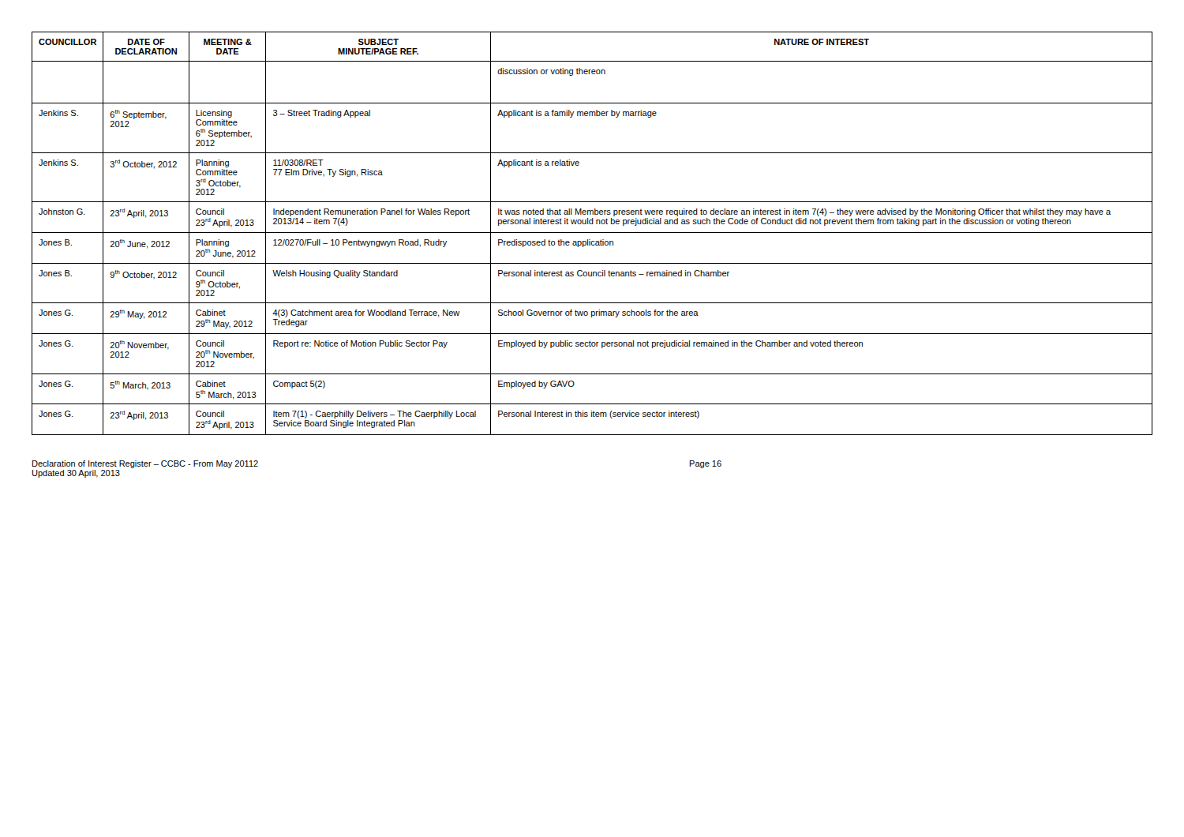| COUNCILLOR | DATE OF DECLARATION | MEETING & DATE | SUBJECT MINUTE/PAGE REF. | NATURE OF INTEREST |
| --- | --- | --- | --- | --- |
| | | | | discussion or voting thereon |
| Jenkins S. | 6 th September, 2012 | Licensing Committee 6 th September, 2012 | 3 – Street Trading Appeal | Applicant is a family member by marriage |
| Jenkins S. | 3 rd October, 2012 | Planning Committee 3 rd October, 2012 | 11/0308/RET 77 Elm Drive, Ty Sign, Risca | Applicant is a relative |
| Johnston G. | 23 rd April, 2013 | Council 23 rd April, 2013 | Independent Remuneration Panel for Wales Report 2013/14 – item 7(4) | It was noted that all Members present were required to declare an interest in item 7(4) – they were advised by the Monitoring Officer that whilst they may have a personal interest it would not be prejudicial and as such the Code of Conduct did not prevent them from taking part in the discussion or voting thereon |
| Jones B. | 20 th June, 2012 | Planning 20 th June, 2012 | 12/0270/Full – 10 Pentwyngwyn Road, Rudry | Predisposed to the application |
| Jones B. | 9 th October, 2012 | Council 9 th October, 2012 | Welsh Housing Quality Standard | Personal interest as Council tenants – remained in Chamber |
| Jones G. | 29 th May, 2012 | Cabinet 29 th May, 2012 | 4(3) Catchment area for Woodland Terrace, New Tredegar | School Governor of two primary schools for the area |
| Jones G. | 20 th November, 2012 | Council 20 th November, 2012 | Report re: Notice of Motion Public Sector Pay | Employed by public sector personal not prejudicial remained in the Chamber and voted thereon |
| Jones G. | 5 th March, 2013 | Cabinet 5 th March, 2013 | Compact 5(2) | Employed by GAVO |
| Jones G. | 23 rd April, 2013 | Council 23 rd April, 2013 | Item 7(1) - Caerphilly Delivers – The Caerphilly Local Service Board Single Integrated Plan | Personal Interest in this item (service sector interest) |
Declaration of Interest Register – CCBC - From May 20112 Updated 30 April, 2013
Page 16